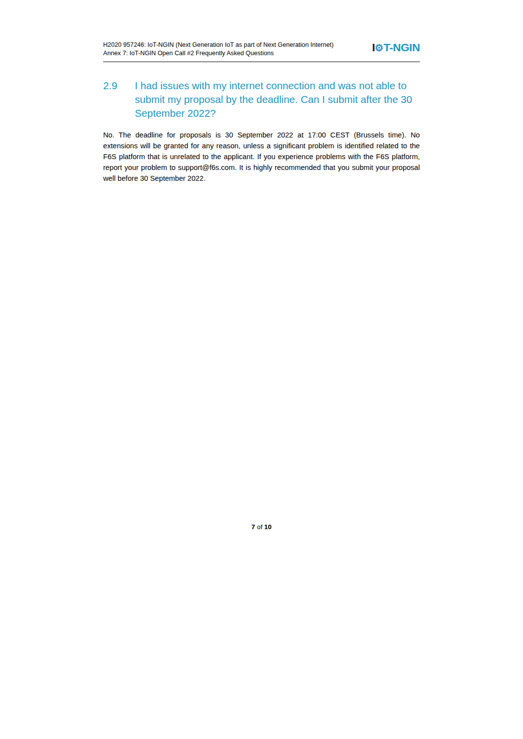H2020 957246: IoT-NGIN (Next Generation IoT as part of Next Generation Internet)
Annex 7: IoT-NGIN Open Call #2 Frequently Asked Questions
I⚙T-NGIN
2.9 I had issues with my internet connection and was not able to submit my proposal by the deadline. Can I submit after the 30 September 2022?
No. The deadline for proposals is 30 September 2022 at 17:00 CEST (Brussels time). No extensions will be granted for any reason, unless a significant problem is identified related to the F6S platform that is unrelated to the applicant. If you experience problems with the F6S platform, report your problem to support@f6s.com. It is highly recommended that you submit your proposal well before 30 September 2022.
7 of 10